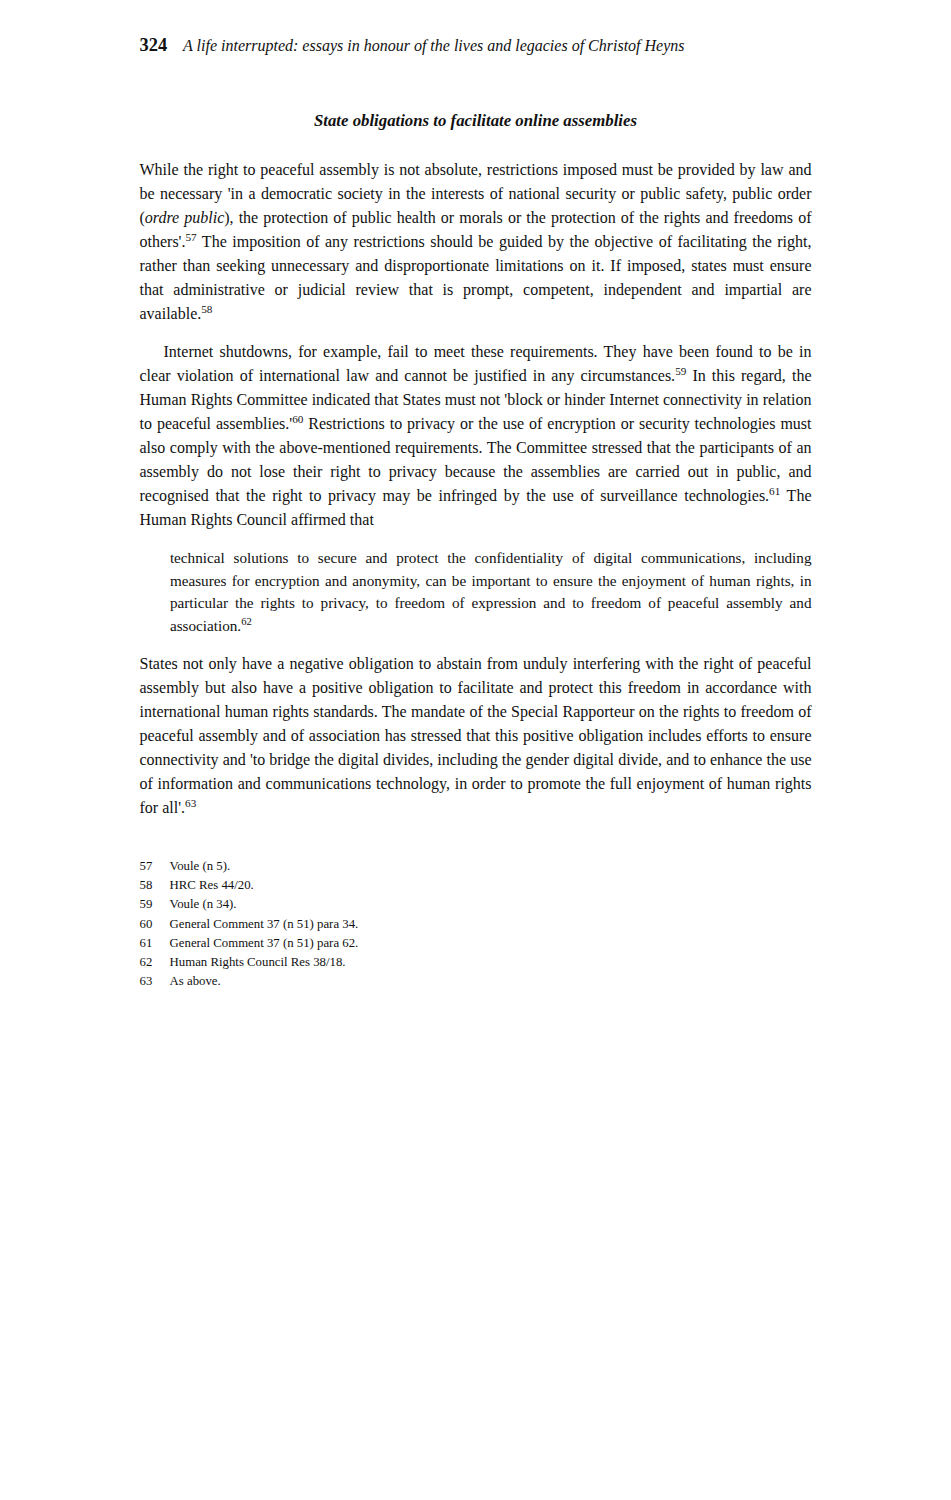324 A life interrupted: essays in honour of the lives and legacies of Christof Heyns
State obligations to facilitate online assemblies
While the right to peaceful assembly is not absolute, restrictions imposed must be provided by law and be necessary 'in a democratic society in the interests of national security or public safety, public order (ordre public), the protection of public health or morals or the protection of the rights and freedoms of others'.57 The imposition of any restrictions should be guided by the objective of facilitating the right, rather than seeking unnecessary and disproportionate limitations on it. If imposed, states must ensure that administrative or judicial review that is prompt, competent, independent and impartial are available.58
Internet shutdowns, for example, fail to meet these requirements. They have been found to be in clear violation of international law and cannot be justified in any circumstances.59 In this regard, the Human Rights Committee indicated that States must not 'block or hinder Internet connectivity in relation to peaceful assemblies.'60 Restrictions to privacy or the use of encryption or security technologies must also comply with the above-mentioned requirements. The Committee stressed that the participants of an assembly do not lose their right to privacy because the assemblies are carried out in public, and recognised that the right to privacy may be infringed by the use of surveillance technologies.61 The Human Rights Council affirmed that
technical solutions to secure and protect the confidentiality of digital communications, including measures for encryption and anonymity, can be important to ensure the enjoyment of human rights, in particular the rights to privacy, to freedom of expression and to freedom of peaceful assembly and association.62
States not only have a negative obligation to abstain from unduly interfering with the right of peaceful assembly but also have a positive obligation to facilitate and protect this freedom in accordance with international human rights standards. The mandate of the Special Rapporteur on the rights to freedom of peaceful assembly and of association has stressed that this positive obligation includes efforts to ensure connectivity and 'to bridge the digital divides, including the gender digital divide, and to enhance the use of information and communications technology, in order to promote the full enjoyment of human rights for all'.63
57 Voule (n 5).
58 HRC Res 44/20.
59 Voule (n 34).
60 General Comment 37 (n 51) para 34.
61 General Comment 37 (n 51) para 62.
62 Human Rights Council Res 38/18.
63 As above.